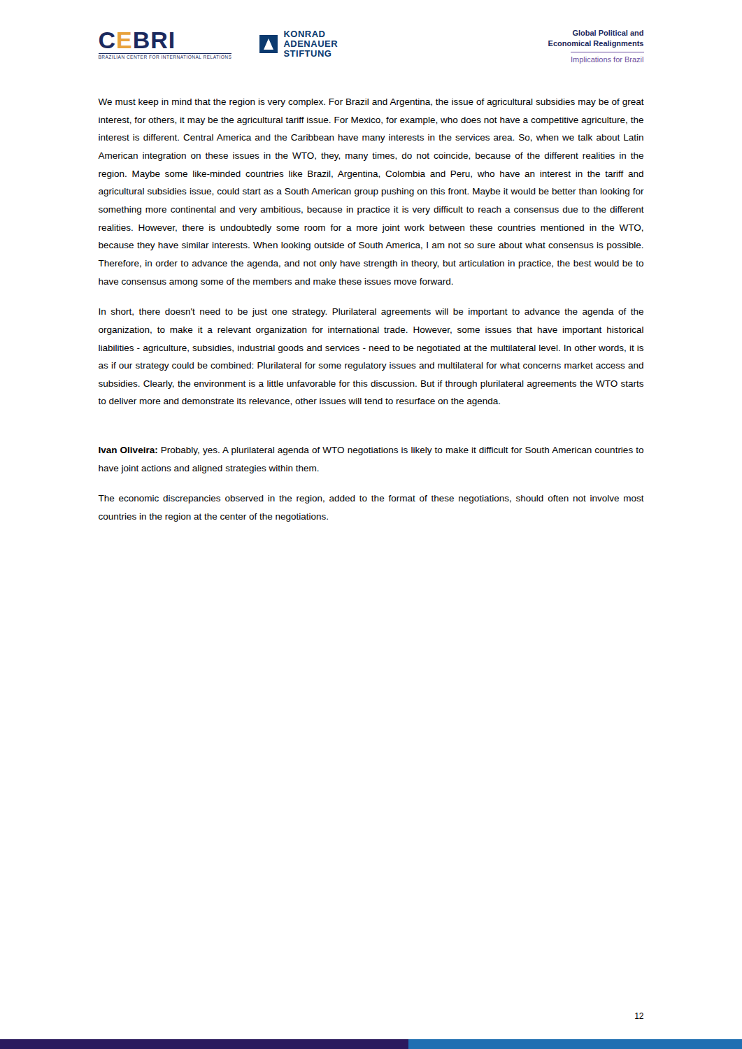CEBRI
BRAZILIAN CENTER FOR INTERNATIONAL RELATIONS
KONRAD ADENAUER STIFTUNG
Global Political and
Economical Realignments
Implications for Brazil
We must keep in mind that the region is very complex. For Brazil and Argentina, the issue of agricultural subsidies may be of great interest, for others, it may be the agricultural tariff issue. For Mexico, for example, who does not have a competitive agriculture, the interest is different. Central America and the Caribbean have many interests in the services area. So, when we talk about Latin American integration on these issues in the WTO, they, many times, do not coincide, because of the different realities in the region. Maybe some like-minded countries like Brazil, Argentina, Colombia and Peru, who have an interest in the tariff and agricultural subsidies issue, could start as a South American group pushing on this front. Maybe it would be better than looking for something more continental and very ambitious, because in practice it is very difficult to reach a consensus due to the different realities. However, there is undoubtedly some room for a more joint work between these countries mentioned in the WTO, because they have similar interests. When looking outside of South America, I am not so sure about what consensus is possible. Therefore, in order to advance the agenda, and not only have strength in theory, but articulation in practice, the best would be to have consensus among some of the members and make these issues move forward.
In short, there doesn't need to be just one strategy. Plurilateral agreements will be important to advance the agenda of the organization, to make it a relevant organization for international trade. However, some issues that have important historical liabilities - agriculture, subsidies, industrial goods and services - need to be negotiated at the multilateral level. In other words, it is as if our strategy could be combined: Plurilateral for some regulatory issues and multilateral for what concerns market access and subsidies. Clearly, the environment is a little unfavorable for this discussion. But if through plurilateral agreements the WTO starts to deliver more and demonstrate its relevance, other issues will tend to resurface on the agenda.
Ivan Oliveira: Probably, yes. A plurilateral agenda of WTO negotiations is likely to make it difficult for South American countries to have joint actions and aligned strategies within them.
The economic discrepancies observed in the region, added to the format of these negotiations, should often not involve most countries in the region at the center of the negotiations.
12